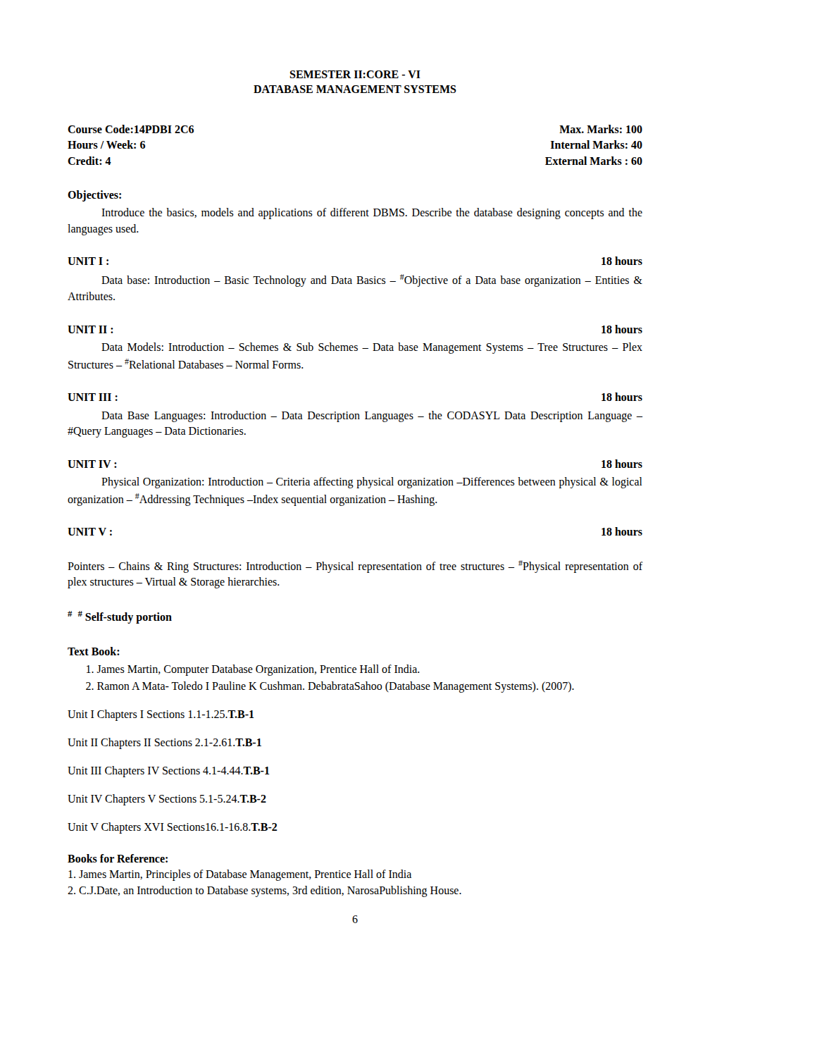SEMESTER II:CORE - VI
DATABASE MANAGEMENT SYSTEMS
| Course Code:14PDBI 2C6 | Max. Marks: 100 |
| Hours / Week: 6 | Internal Marks: 40 |
| Credit: 4 | External Marks : 60 |
Objectives:
Introduce the basics, models and applications of different DBMS. Describe the database designing concepts and the languages used.
UNIT I : 18 hours
Data base: Introduction – Basic Technology and Data Basics – #Objective of a Data base organization – Entities & Attributes.
UNIT II : 18 hours
Data Models: Introduction – Schemes & Sub Schemes – Data base Management Systems – Tree Structures – Plex Structures – #Relational Databases – Normal Forms.
UNIT III : 18 hours
Data Base Languages: Introduction – Data Description Languages – the CODASYL Data Description Language – #Query Languages – Data Dictionaries.
UNIT IV : 18 hours
Physical Organization: Introduction – Criteria affecting physical organization –Differences between physical & logical organization – #Addressing Techniques –Index sequential organization – Hashing.
UNIT V : 18 hours
Pointers – Chains & Ring Structures: Introduction – Physical representation of tree structures – #Physical representation of plex structures – Virtual & Storage hierarchies.
# # Self-study portion
Text Book:
James Martin, Computer Database Organization, Prentice Hall of India.
Ramon A Mata- Toledo I Pauline K Cushman. DebabrataSahoo (Database Management Systems). (2007).
Unit I Chapters I Sections 1.1-1.25.T.B-1
Unit II Chapters II Sections 2.1-2.61.T.B-1
Unit III Chapters IV Sections 4.1-4.44.T.B-1
Unit IV Chapters V Sections 5.1-5.24.T.B-2
Unit V Chapters XVI Sections16.1-16.8.T.B-2
Books for Reference:
1. James Martin, Principles of Database Management, Prentice Hall of India
2. C.J.Date, an Introduction to Database systems, 3rd edition, NarosaPublishing House.
6